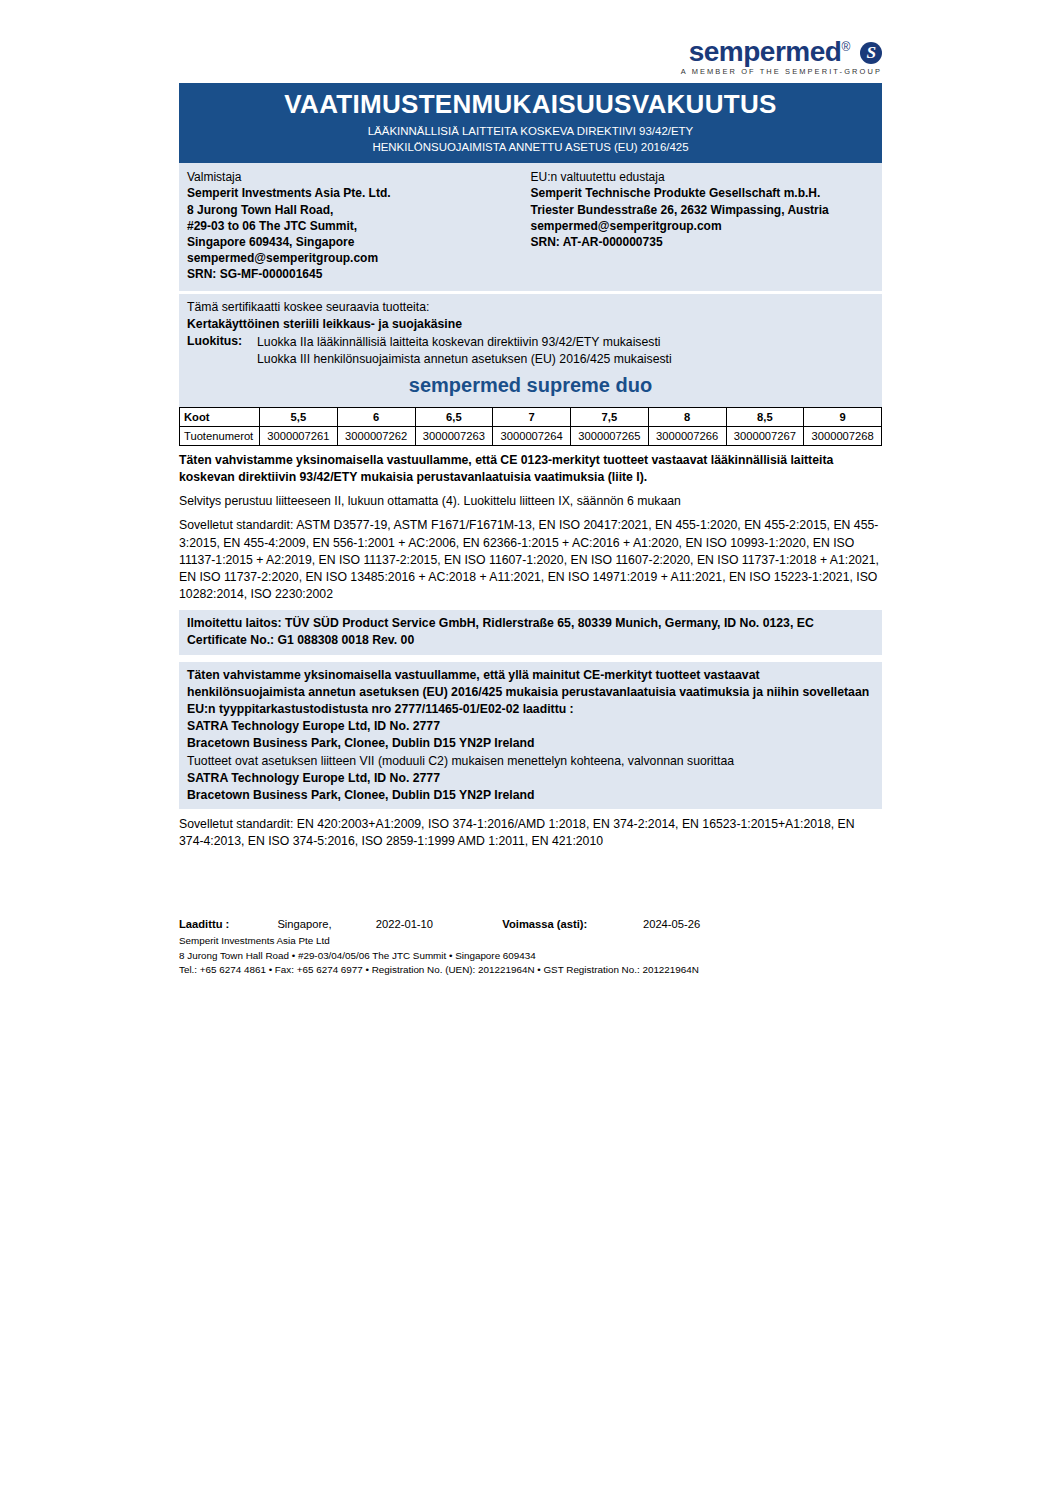sempermed® S
A MEMBER OF THE SEMPERIT-GROUP
VAATIMUSTENMUKAISUUSVAKUUTUS
LÄÄKINNÄLLISIÄ LAITTEITA KOSKEVA DIREKTIIVI 93/42/ETY
HENKILÖNSUOJAIMISTA ANNETTU ASETUS (EU) 2016/425
| Valmistaja | EU:n valtuutettu edustaja |
| Semperit Investments Asia Pte. Ltd. 8 Jurong Town Hall Road, #29-03 to 06 The JTC Summit, Singapore 609434, Singapore sempermed@semperitgroup.com SRN: SG-MF-000001645 | Semperit Technische Produkte Gesellschaft m.b.H. Triester Bundesstraße 26, 2632 Wimpassing, Austria sempermed@semperitgroup.com SRN: AT-AR-000000735 |
Tämä sertifikaatti koskee seuraavia tuotteita:
Kertakäyttöinen steriili leikkaus- ja suojakäsine
Luokitus:
Luokka IIa lääkinnällisiä laitteita koskevan direktiivin 93/42/ETY mukaisesti
Luokka III henkilönsuojaimista annetun asetuksen (EU) 2016/425 mukaisesti
sempermed supreme duo
| Koot | 5,5 | 6 | 6,5 | 7 | 7,5 | 8 | 8,5 | 9 |
| --- | --- | --- | --- | --- | --- | --- | --- | --- |
| Tuotenumerot | 3000007261 | 3000007262 | 3000007263 | 3000007264 | 3000007265 | 3000007266 | 3000007267 | 3000007268 |
Täten vahvistamme yksinomaisella vastuullamme, että CE 0123-merkityt tuotteet vastaavat lääkinnällisiä laitteita koskevan direktiivin 93/42/ETY mukaisia perustavanlaatuisia vaatimuksia (liite I).
Selvitys perustuu liitteeseen II, lukuun ottamatta (4). Luokittelu liitteen IX, säännön 6 mukaan
Sovelletut standardit: ASTM D3577-19, ASTM F1671/F1671M-13, EN ISO 20417:2021, EN 455-1:2020, EN 455-2:2015, EN 455-3:2015, EN 455-4:2009, EN 556-1:2001 + AC:2006, EN 62366-1:2015 + AC:2016 + A1:2020, EN ISO 10993-1:2020, EN ISO 11137-1:2015 + A2:2019, EN ISO 11137-2:2015, EN ISO 11607-1:2020, EN ISO 11607-2:2020, EN ISO 11737-1:2018 + A1:2021, EN ISO 11737-2:2020, EN ISO 13485:2016 + AC:2018 + A11:2021, EN ISO 14971:2019 + A11:2021, EN ISO 15223-1:2021, ISO 10282:2014, ISO 2230:2002
Ilmoitettu laitos: TÜV SÜD Product Service GmbH, Ridlerstraße 65, 80339 Munich, Germany, ID No. 0123, EC Certificate No.: G1 088308 0018 Rev. 00
Täten vahvistamme yksinomaisella vastuullamme, että yllä mainitut CE-merkityt tuotteet vastaavat henkilönsuojaimista annetun asetuksen (EU) 2016/425 mukaisia perustavanlaatuisia vaatimuksia ja niihin sovelletaan EU:n tyyppitarkastustodistusta nro 2777/11465-01/E02-02 laadittu :
SATRA Technology Europe Ltd, ID No. 2777
Bracetown Business Park, Clonee, Dublin D15 YN2P Ireland
Tuotteet ovat asetuksen liitteen VII (moduuli C2) mukaisen menettelyn kohteena, valvonnan suorittaa
SATRA Technology Europe Ltd, ID No. 2777
Bracetown Business Park, Clonee, Dublin D15 YN2P Ireland
Sovelletut standardit: EN 420:2003+A1:2009, ISO 374-1:2016/AMD 1:2018, EN 374-2:2014, EN 16523-1:2015+A1:2018, EN 374-4:2013, EN ISO 374-5:2016, ISO 2859-1:1999 AMD 1:2011, EN 421:2010
| Laadittu : | Singapore, | 2022-01-10 | Voimassa (asti): | 2024-05-26 |
Semperit Investments Asia Pte Ltd
8 Jurong Town Hall Road • #29-03/04/05/06 The JTC Summit • Singapore 609434
Tel.: +65 6274 4861 • Fax: +65 6274 6977 • Registration No. (UEN): 201221964N • GST Registration No.: 201221964N